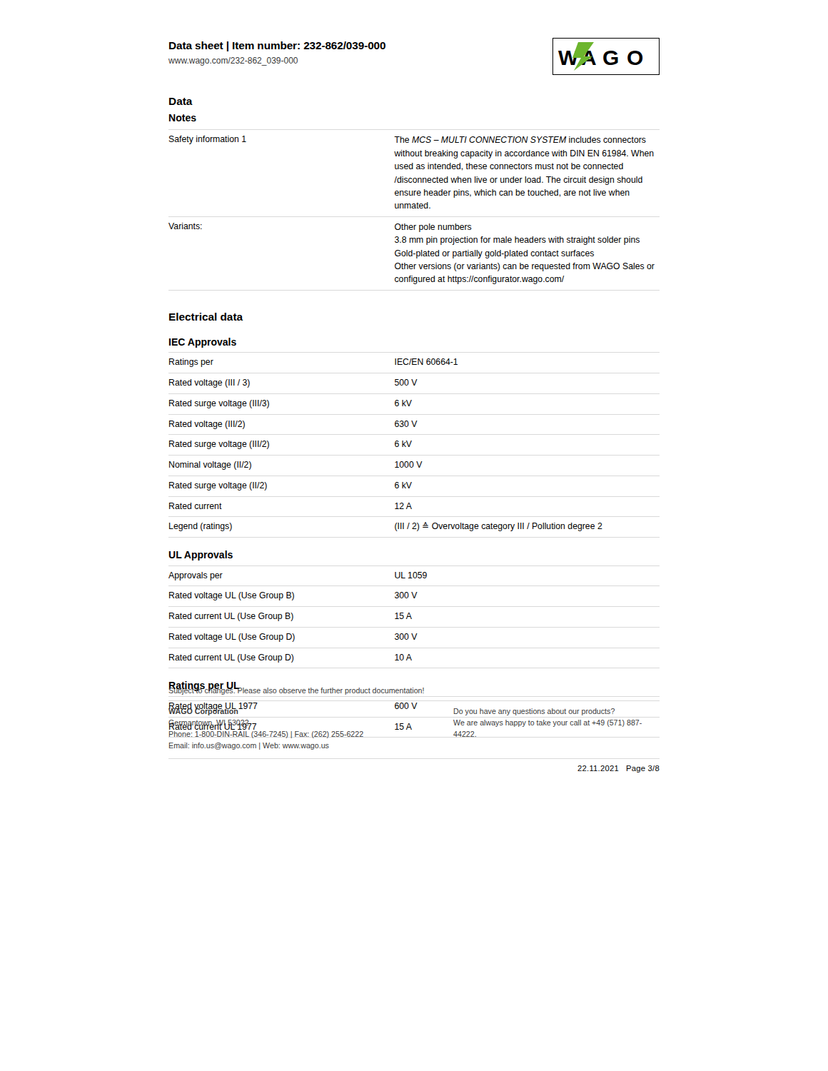Data sheet | Item number: 232-862/039-000
www.wago.com/232-862_039-000
W A G O
Data
Notes
| Safety information 1 | The MCS – MULTI CONNECTION SYSTEM includes connectors without breaking capacity in accordance with DIN EN 61984. When used as intended, these connectors must not be connected /disconnected when live or under load. The circuit design should ensure header pins, which can be touched, are not live when unmated. |
| Variants: | Other pole numbers 3.8 mm pin projection for male headers with straight solder pins Gold-plated or partially gold-plated contact surfaces Other versions (or variants) can be requested from WAGO Sales or configured at https://configurator.wago.com/ |
Electrical data
IEC Approvals
| Ratings per | IEC/EN 60664-1 |
| Rated voltage (III / 3) | 500 V |
| Rated surge voltage (III/3) | 6 kV |
| Rated voltage (III/2) | 630 V |
| Rated surge voltage (III/2) | 6 kV |
| Nominal voltage (II/2) | 1000 V |
| Rated surge voltage (II/2) | 6 kV |
| Rated current | 12 A |
| Legend (ratings) | (III / 2) ≙ Overvoltage category III / Pollution degree 2 |
UL Approvals
| Approvals per | UL 1059 |
| Rated voltage UL (Use Group B) | 300 V |
| Rated current UL (Use Group B) | 15 A |
| Rated voltage UL (Use Group D) | 300 V |
| Rated current UL (Use Group D) | 10 A |
Ratings per UL
| Rated voltage UL 1977 | 600 V |
| Rated current UL 1977 | 15 A |
Subject to changes. Please also observe the further product documentation!
WAGO Corporation
Germantown, WI 53022
Phone: 1-800-DIN-RAIL (346-7245) | Fax: (262) 255-6222
Email: info.us@wago.com | Web: www.wago.us
Do you have any questions about our products?
We are always happy to take your call at +49 (571) 887-44222.
22.11.2021 Page 3/8